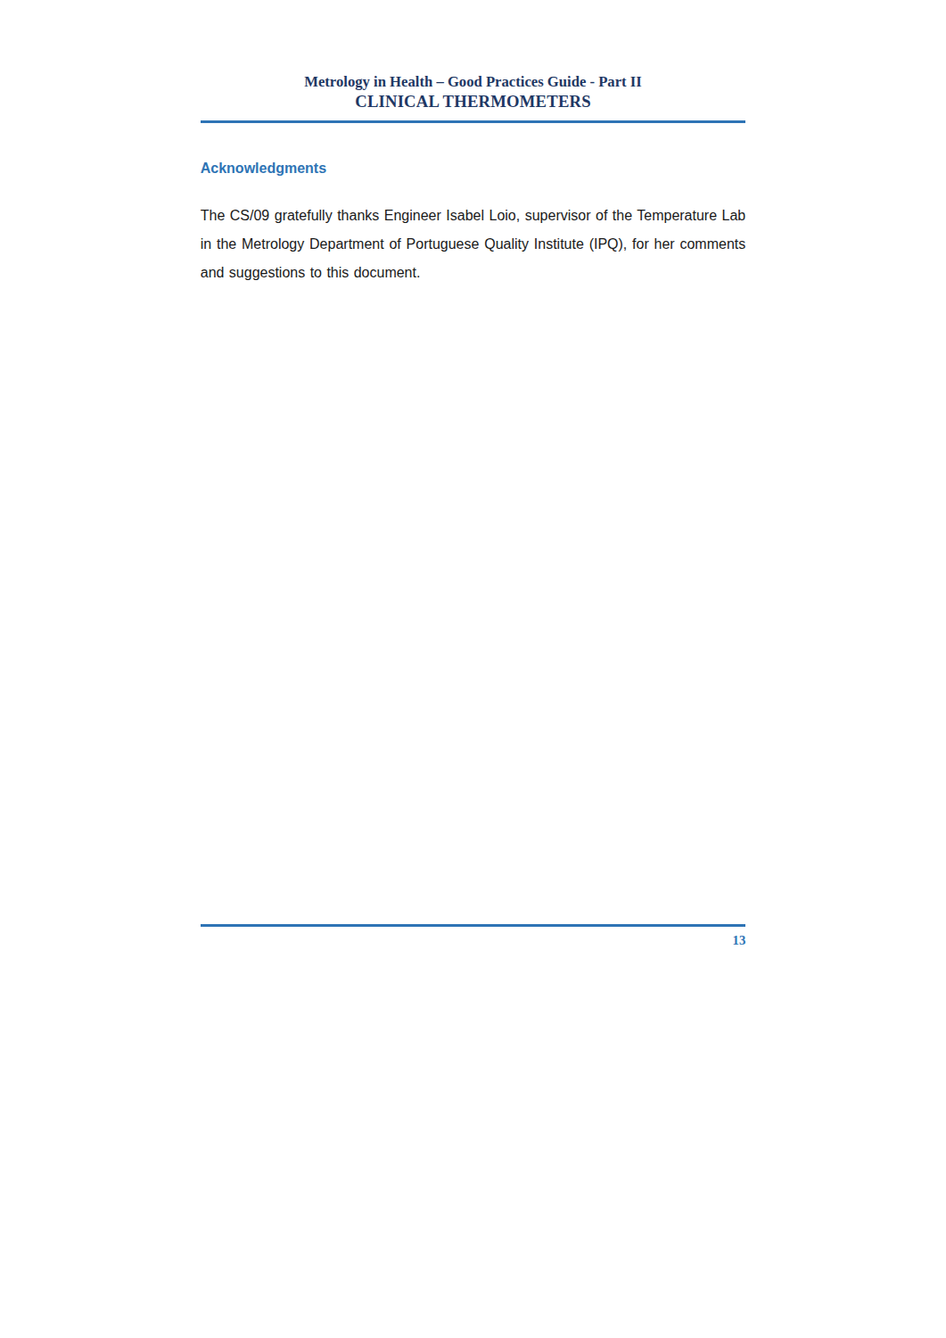Metrology in Health – Good Practices Guide - Part II
CLINICAL THERMOMETERS
Acknowledgments
The CS/09 gratefully thanks Engineer Isabel Loio, supervisor of the Temperature Lab in the Metrology Department of Portuguese Quality Institute (IPQ), for her comments and suggestions to this document.
13